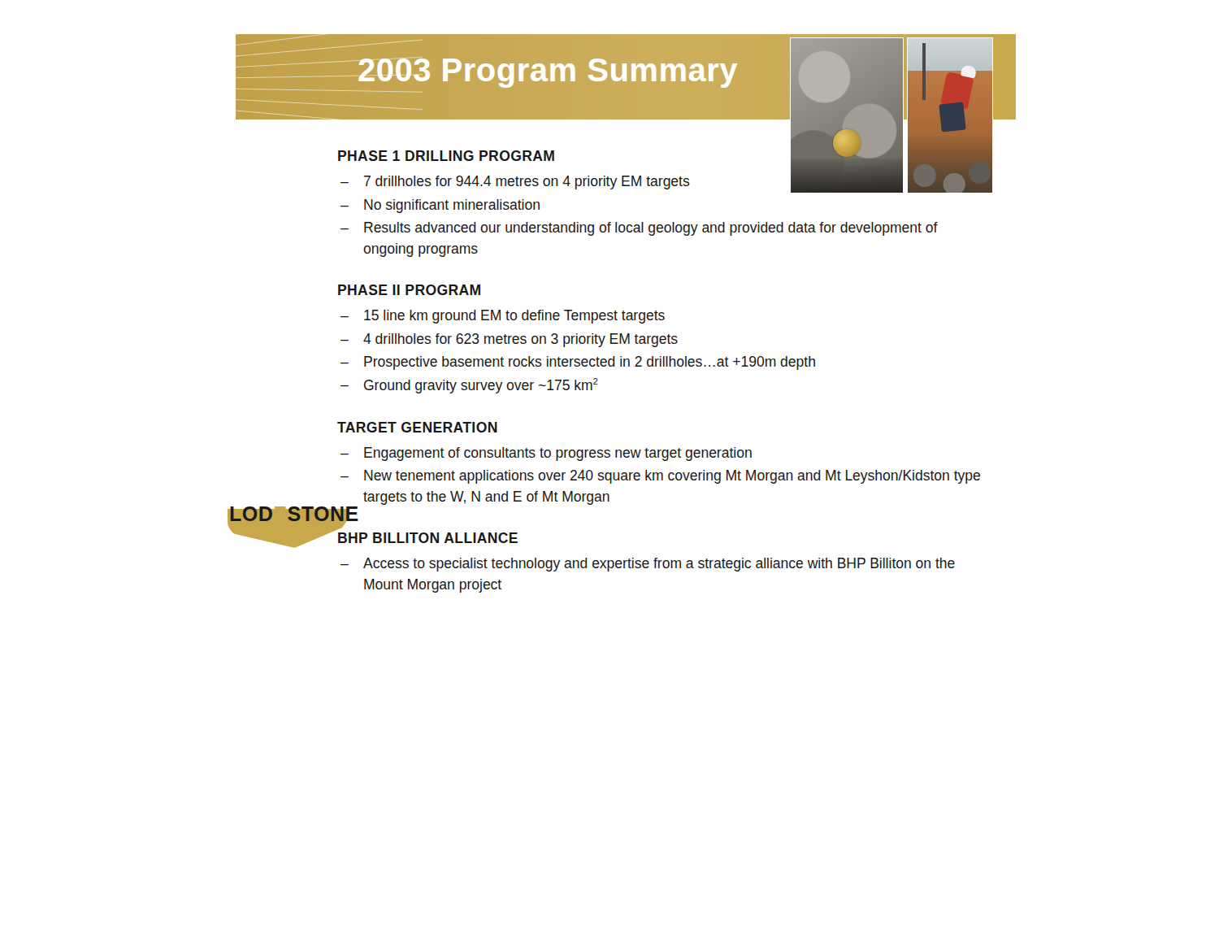2003 Program Summary
Phase 1 Drilling Program
7 drillholes for 944.4 metres on 4 priority EM targets
No significant mineralisation
Results advanced our understanding of local geology and provided data for development of ongoing programs
Phase II Program
15 line km ground EM to define Tempest targets
4 drillholes for 623 metres on 3 priority EM targets
Prospective basement rocks intersected in 2 drillholes…at +190m depth
Ground gravity survey over ~175 km2
Target Generation
Engagement of consultants to progress new target generation
New tenement applications over 240 square km covering Mt Morgan and Mt Leyshon/Kidston type targets to the W, N and E of Mt Morgan
BHP Billiton Alliance
Access to specialist technology and expertise from a strategic alliance with BHP Billiton on the Mount Morgan project
LOD ESTONE